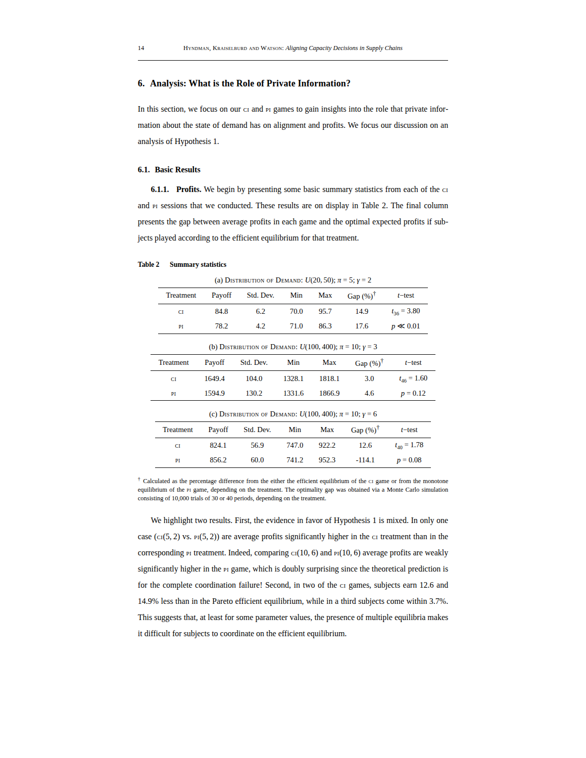14
Hyndman, Kraiselburd and Watson: Aligning Capacity Decisions in Supply Chains
6. Analysis: What is the Role of Private Information?
In this section, we focus on our ci and pi games to gain insights into the role that private information about the state of demand has on alignment and profits. We focus our discussion on an analysis of Hypothesis 1.
6.1. Basic Results
6.1.1. Profits. We begin by presenting some basic summary statistics from each of the ci and pi sessions that we conducted. These results are on display in Table 2. The final column presents the gap between average profits in each game and the optimal expected profits if subjects played according to the efficient equilibrium for that treatment.
Table 2 Summary statistics
(a) Distribution of Demand: U (20, 50); π = 5; γ = 2
| Treatment | Payoff | Std. Dev. | Min | Max | Gap (%) † | t −test |
| --- | --- | --- | --- | --- | --- | --- |
| ci | 84.8 | 6.2 | 70.0 | 95.7 | 14.9 | t 36 = 3.80 |
| pi | 78.2 | 4.2 | 71.0 | 86.3 | 17.6 | p ≪ 0.01 |
(b) Distribution of Demand: U (100, 400); π = 10; γ = 3
| Treatment | Payoff | Std. Dev. | Min | Max | Gap (%) † | t −test |
| --- | --- | --- | --- | --- | --- | --- |
| ci | 1649.4 | 104.0 | 1328.1 | 1818.1 | 3.0 | t 46 = 1.60 |
| pi | 1594.9 | 130.2 | 1331.6 | 1866.9 | 4.6 | p = 0.12 |
(c) Distribution of Demand: U (100, 400); π = 10; γ = 6
| Treatment | Payoff | Std. Dev. | Min | Max | Gap (%) † | t −test |
| --- | --- | --- | --- | --- | --- | --- |
| ci | 824.1 | 56.9 | 747.0 | 922.2 | 12.6 | t 40 = 1.78 |
| pi | 856.2 | 60.0 | 741.2 | 952.3 | -114.1 | p = 0.08 |
† Calculated as the percentage difference from the either the efficient equilibrium of the ci game or from the monotone equilibrium of the pi game, depending on the treatment. The optimality gap was obtained via a Monte Carlo simulation consisting of 10,000 trials of 30 or 40 periods, depending on the treatment.
We highlight two results. First, the evidence in favor of Hypothesis 1 is mixed. In only one case (ci(5, 2) vs. pi(5, 2)) are average profits significantly higher in the ci treatment than in the corresponding pi treatment. Indeed, comparing ci(10, 6) and pi(10, 6) average profits are weakly significantly higher in the pi game, which is doubly surprising since the theoretical prediction is for the complete coordination failure! Second, in two of the ci games, subjects earn 12.6 and 14.9% less than in the Pareto efficient equilibrium, while in a third subjects come within 3.7%. This suggests that, at least for some parameter values, the presence of multiple equilibria makes it difficult for subjects to coordinate on the efficient equilibrium.